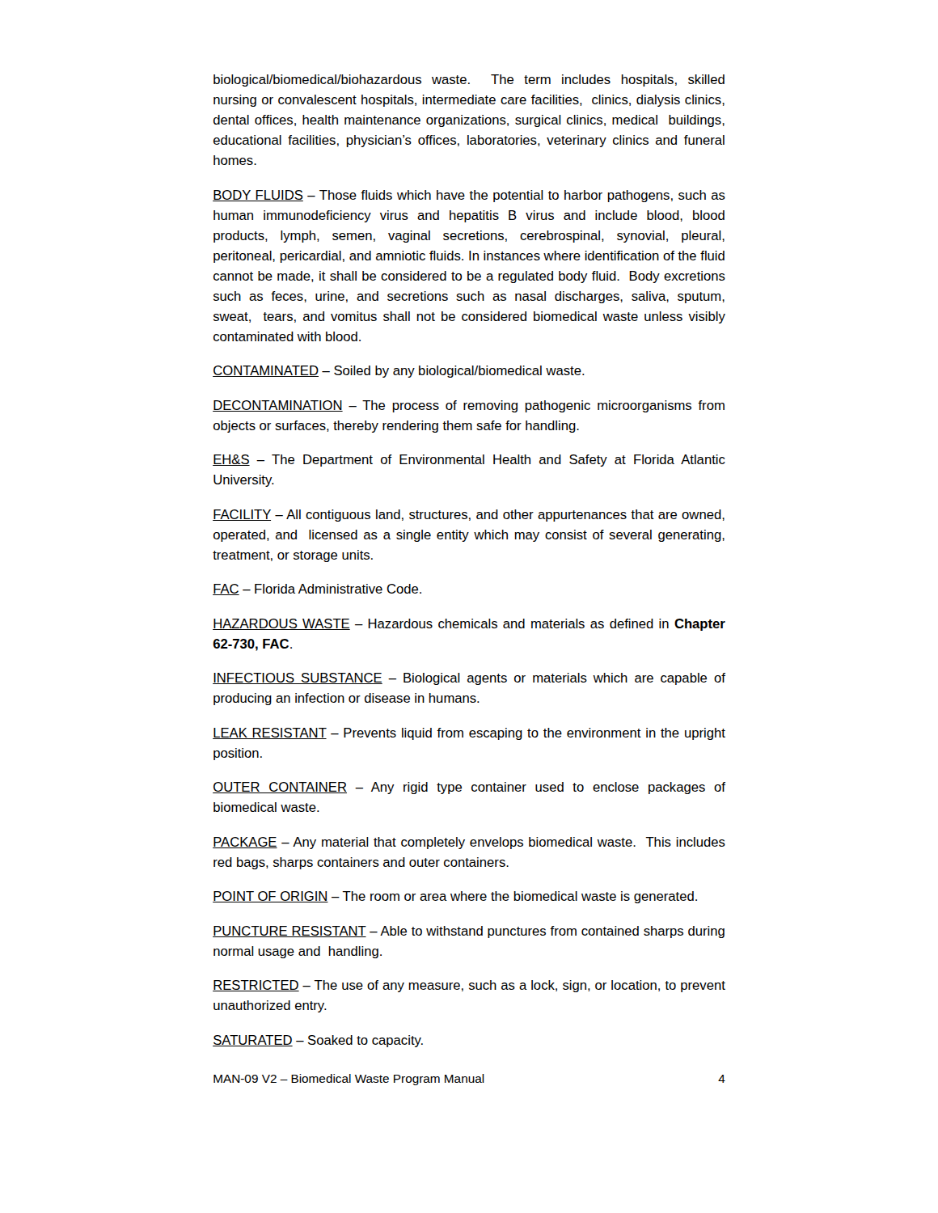biological/biomedical/biohazardous waste. The term includes hospitals, skilled nursing or convalescent hospitals, intermediate care facilities, clinics, dialysis clinics, dental offices, health maintenance organizations, surgical clinics, medical buildings, educational facilities, physician’s offices, laboratories, veterinary clinics and funeral homes.
BODY FLUIDS – Those fluids which have the potential to harbor pathogens, such as human immunodeficiency virus and hepatitis B virus and include blood, blood products, lymph, semen, vaginal secretions, cerebrospinal, synovial, pleural, peritoneal, pericardial, and amniotic fluids. In instances where identification of the fluid cannot be made, it shall be considered to be a regulated body fluid. Body excretions such as feces, urine, and secretions such as nasal discharges, saliva, sputum, sweat, tears, and vomitus shall not be considered biomedical waste unless visibly contaminated with blood.
CONTAMINATED – Soiled by any biological/biomedical waste.
DECONTAMINATION – The process of removing pathogenic microorganisms from objects or surfaces, thereby rendering them safe for handling.
EH&S – The Department of Environmental Health and Safety at Florida Atlantic University.
FACILITY – All contiguous land, structures, and other appurtenances that are owned, operated, and licensed as a single entity which may consist of several generating, treatment, or storage units.
FAC – Florida Administrative Code.
HAZARDOUS WASTE – Hazardous chemicals and materials as defined in Chapter 62-730, FAC.
INFECTIOUS SUBSTANCE – Biological agents or materials which are capable of producing an infection or disease in humans.
LEAK RESISTANT – Prevents liquid from escaping to the environment in the upright position.
OUTER CONTAINER – Any rigid type container used to enclose packages of biomedical waste.
PACKAGE – Any material that completely envelops biomedical waste. This includes red bags, sharps containers and outer containers.
POINT OF ORIGIN – The room or area where the biomedical waste is generated.
PUNCTURE RESISTANT – Able to withstand punctures from contained sharps during normal usage and handling.
RESTRICTED – The use of any measure, such as a lock, sign, or location, to prevent unauthorized entry.
SATURATED – Soaked to capacity.
MAN-09 V2 – Biomedical Waste Program Manual 4